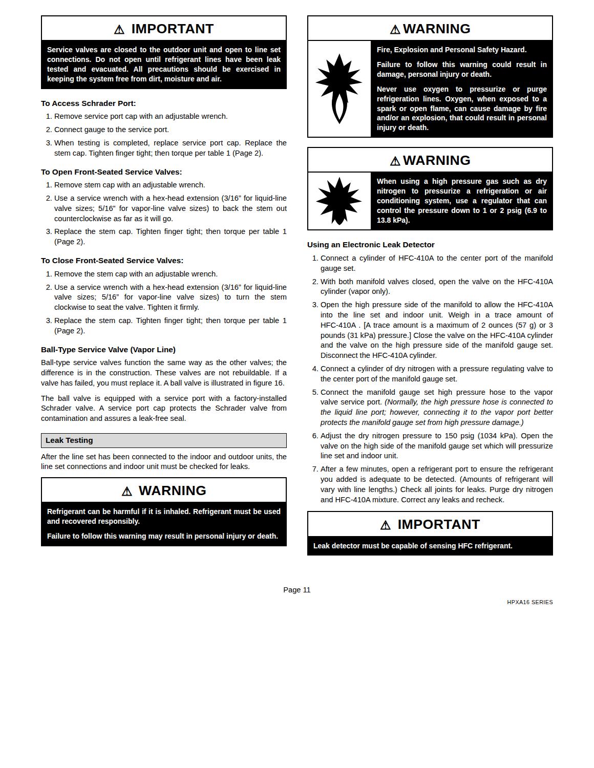⚠ IMPORTANT
Service valves are closed to the outdoor unit and open to line set connections. Do not open until refrigerant lines have been leak tested and evacuated. All precautions should be exercised in keeping the system free from dirt, moisture and air.
To Access Schrader Port:
Remove service port cap with an adjustable wrench.
Connect gauge to the service port.
When testing is completed, replace service port cap. Replace the stem cap. Tighten finger tight; then torque per table 1 (Page 2).
To Open Front‑Seated Service Valves:
Remove stem cap with an adjustable wrench.
Use a service wrench with a hex‑head extension (3/16” for liquid‑line valve sizes; 5/16” for vapor‑line valve sizes) to back the stem out counterclockwise as far as it will go.
Replace the stem cap. Tighten finger tight; then torque per table 1 (Page 2).
To Close Front‑Seated Service Valves:
Remove the stem cap with an adjustable wrench.
Use a service wrench with a hex‑head extension (3/16” for liquid‑line valve sizes; 5/16” for vapor‑line valve sizes) to turn the stem clockwise to seat the valve. Tighten it firmly.
Replace the stem cap. Tighten finger tight; then torque per table 1 (Page 2).
Ball‑Type Service Valve (Vapor Line)
Ball‑type service valves function the same way as the other valves; the difference is in the construction. These valves are not rebuildable. If a valve has failed, you must replace it. A ball valve is illustrated in figure 16.
The ball valve is equipped with a service port with a factory‑installed Schrader valve. A service port cap protects the Schrader valve from contamination and assures a leak‑free seal.
Leak Testing
After the line set has been connected to the indoor and outdoor units, the line set connections and indoor unit must be checked for leaks.
⚠ WARNING
Refrigerant can be harmful if it is inhaled. Refrigerant must be used and recovered responsibly.
Failure to follow this warning may result in personal injury or death.
⚠WARNING
Fire, Explosion and Personal Safety Hazard.
Failure to follow this warning could result in damage, personal injury or death.
Never use oxygen to pressurize or purge refrigeration lines. Oxygen, when exposed to a spark or open flame, can cause damage by fire and/or an explosion, that could result in personal injury or death.
⚠WARNING
When using a high pressure gas such as dry nitrogen to pressurize a refrigeration or air conditioning system, use a regulator that can control the pressure down to 1 or 2 psig (6.9 to 13.8 kPa).
Using an Electronic Leak Detector
Connect a cylinder of HFC‑410A to the center port of the manifold gauge set.
With both manifold valves closed, open the valve on the HFC‑410A cylinder (vapor only).
Open the high pressure side of the manifold to allow the HFC‑410A into the line set and indoor unit. Weigh in a trace amount of HFC‑410A . [A trace amount is a maximum of 2 ounces (57 g) or 3 pounds (31 kPa) pressure.] Close the valve on the HFC‑410A cylinder and the valve on the high pressure side of the manifold gauge set. Disconnect the HFC‑410A cylinder.
Connect a cylinder of dry nitrogen with a pressure regulating valve to the center port of the manifold gauge set.
Connect the manifold gauge set high pressure hose to the vapor valve service port. (Normally, the high pressure hose is connected to the liquid line port; however, connecting it to the vapor port better protects the manifold gauge set from high pressure damage.)
Adjust the dry nitrogen pressure to 150 psig (1034 kPa). Open the valve on the high side of the manifold gauge set which will pressurize line set and indoor unit.
After a few minutes, open a refrigerant port to ensure the refrigerant you added is adequate to be detected. (Amounts of refrigerant will vary with line lengths.) Check all joints for leaks. Purge dry nitrogen and HFC‑410A mixture. Correct any leaks and recheck.
⚠ IMPORTANT
Leak detector must be capable of sensing HFC refrigerant.
Page 11
HPXA16 SERIES